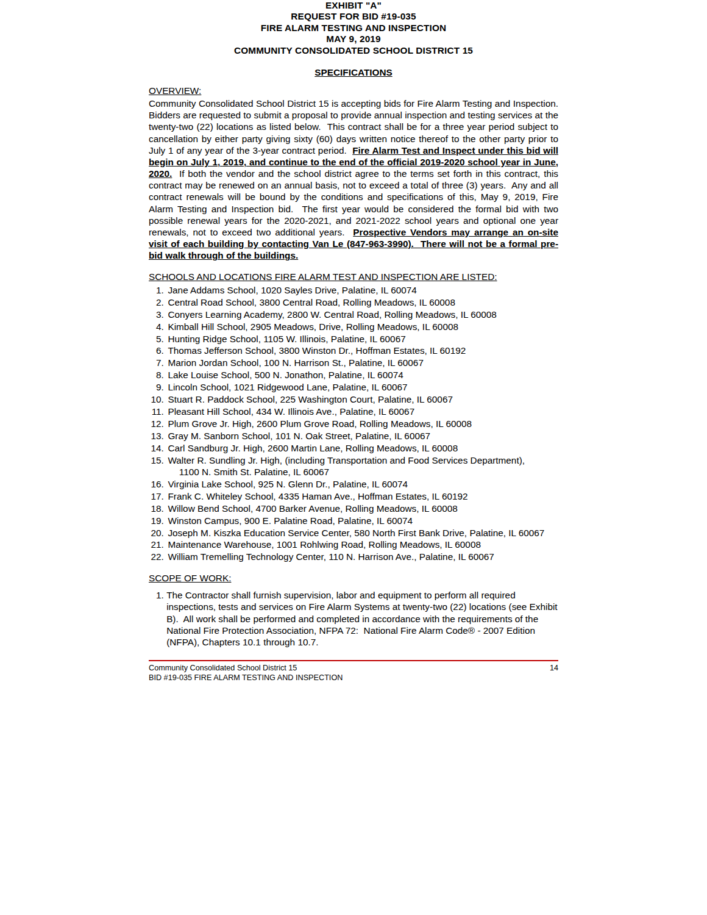EXHIBIT "A"
REQUEST FOR BID #19-035
FIRE ALARM TESTING AND INSPECTION
MAY 9, 2019
COMMUNITY CONSOLIDATED SCHOOL DISTRICT 15
SPECIFICATIONS
OVERVIEW:
Community Consolidated School District 15 is accepting bids for Fire Alarm Testing and Inspection. Bidders are requested to submit a proposal to provide annual inspection and testing services at the twenty-two (22) locations as listed below. This contract shall be for a three year period subject to cancellation by either party giving sixty (60) days written notice thereof to the other party prior to July 1 of any year of the 3-year contract period. Fire Alarm Test and Inspect under this bid will begin on July 1, 2019, and continue to the end of the official 2019-2020 school year in June, 2020. If both the vendor and the school district agree to the terms set forth in this contract, this contract may be renewed on an annual basis, not to exceed a total of three (3) years. Any and all contract renewals will be bound by the conditions and specifications of this, May 9, 2019, Fire Alarm Testing and Inspection bid. The first year would be considered the formal bid with two possible renewal years for the 2020-2021, and 2021-2022 school years and optional one year renewals, not to exceed two additional years. Prospective Vendors may arrange an on-site visit of each building by contacting Van Le (847-963-3990). There will not be a formal pre-bid walk through of the buildings.
SCHOOLS AND LOCATIONS FIRE ALARM TEST AND INSPECTION ARE LISTED:
Jane Addams School, 1020 Sayles Drive, Palatine, IL 60074
Central Road School, 3800 Central Road, Rolling Meadows, IL 60008
Conyers Learning Academy, 2800 W. Central Road, Rolling Meadows, IL 60008
Kimball Hill School, 2905 Meadows, Drive, Rolling Meadows, IL 60008
Hunting Ridge School, 1105 W. Illinois, Palatine, IL 60067
Thomas Jefferson School, 3800 Winston Dr., Hoffman Estates, IL 60192
Marion Jordan School, 100 N. Harrison St., Palatine, IL 60067
Lake Louise School, 500 N. Jonathon, Palatine, IL 60074
Lincoln School, 1021 Ridgewood Lane, Palatine, IL 60067
Stuart R. Paddock School, 225 Washington Court, Palatine, IL 60067
Pleasant Hill School, 434 W. Illinois Ave., Palatine, IL 60067
Plum Grove Jr. High, 2600 Plum Grove Road, Rolling Meadows, IL 60008
Gray M. Sanborn School, 101 N. Oak Street, Palatine, IL 60067
Carl Sandburg Jr. High, 2600 Martin Lane, Rolling Meadows, IL 60008
Walter R. Sundling Jr. High, (including Transportation and Food Services Department), 1100 N. Smith St. Palatine, IL 60067
Virginia Lake School, 925 N. Glenn Dr., Palatine, IL 60074
Frank C. Whiteley School, 4335 Haman Ave., Hoffman Estates, IL 60192
Willow Bend School, 4700 Barker Avenue, Rolling Meadows, IL 60008
Winston Campus, 900 E. Palatine Road, Palatine, IL 60074
Joseph M. Kiszka Education Service Center, 580 North First Bank Drive, Palatine, IL 60067
Maintenance Warehouse, 1001 Rohlwing Road, Rolling Meadows, IL 60008
William Tremelling Technology Center, 110 N. Harrison Ave., Palatine, IL 60067
SCOPE OF WORK:
The Contractor shall furnish supervision, labor and equipment to perform all required inspections, tests and services on Fire Alarm Systems at twenty-two (22) locations (see Exhibit B). All work shall be performed and completed in accordance with the requirements of the National Fire Protection Association, NFPA 72: National Fire Alarm Code® - 2007 Edition (NFPA), Chapters 10.1 through 10.7.
Community Consolidated School District 15
BID #19-035 FIRE ALARM TESTING AND INSPECTION
14